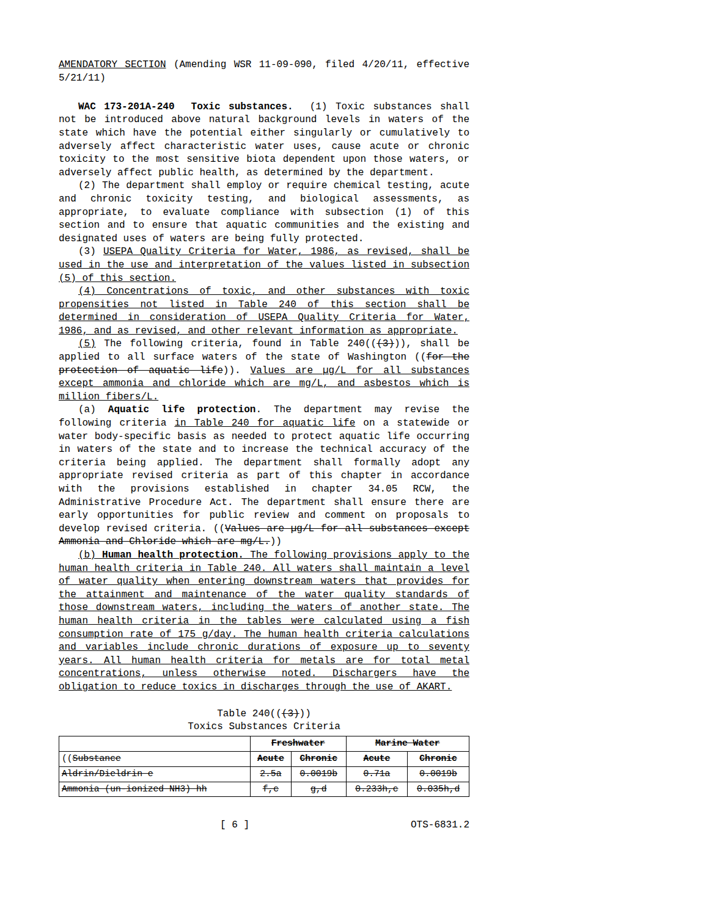AMENDATORY SECTION (Amending WSR 11-09-090, filed 4/20/11, effective 5/21/11)
WAC 173-201A-240 Toxic substances. (1) Toxic substances shall not be introduced above natural background levels in waters of the state which have the potential either singularly or cumulatively to adversely affect characteristic water uses, cause acute or chronic toxicity to the most sensitive biota dependent upon those waters, or adversely affect public health, as determined by the department.
(2) The department shall employ or require chemical testing, acute and chronic toxicity testing, and biological assessments, as appropriate, to evaluate compliance with subsection (1) of this section and to ensure that aquatic communities and the existing and designated uses of waters are being fully protected.
(3) USEPA Quality Criteria for Water, 1986, as revised, shall be used in the use and interpretation of the values listed in subsection (5) of this section.
(4) Concentrations of toxic, and other substances with toxic propensities not listed in Table 240 of this section shall be determined in consideration of USEPA Quality Criteria for Water, 1986, and as revised, and other relevant information as appropriate.
(5) The following criteria, found in Table 240(((3))), shall be applied to all surface waters of the state of Washington ((for the protection of aquatic life)). Values are µg/L for all substances except ammonia and chloride which are mg/L, and asbestos which is million fibers/L.
(a) Aquatic life protection. The department may revise the following criteria in Table 240 for aquatic life on a statewide or water body-specific basis as needed to protect aquatic life occurring in waters of the state and to increase the technical accuracy of the criteria being applied. The department shall formally adopt any appropriate revised criteria as part of this chapter in accordance with the provisions established in chapter 34.05 RCW, the Administrative Procedure Act. The department shall ensure there are early opportunities for public review and comment on proposals to develop revised criteria. ((Values are µg/L for all substances except Ammonia and Chloride which are mg/L.))
(b) Human health protection. The following provisions apply to the human health criteria in Table 240. All waters shall maintain a level of water quality when entering downstream waters that provides for the attainment and maintenance of the water quality standards of those downstream waters, including the waters of another state. The human health criteria in the tables were calculated using a fish consumption rate of 175 g/day. The human health criteria calculations and variables include chronic durations of exposure up to seventy years. All human health criteria for metals are for total metal concentrations, unless otherwise noted. Dischargers have the obligation to reduce toxics in discharges through the use of AKART.
Table 240(((3)))
Toxics Substances Criteria
| | Freshwater | Marine Water |
| (( Substance | Acute | Chronic | Acute | Chronic |
| Aldrin/Dieldrin e | 2.5a | 0.0019b | 0.71a | 0.0019b |
| Ammonia (un-ionized NH3) hh | f,c | g,d | 0.233h,c | 0.035h,d |
[ 6 ]
OTS-6831.2